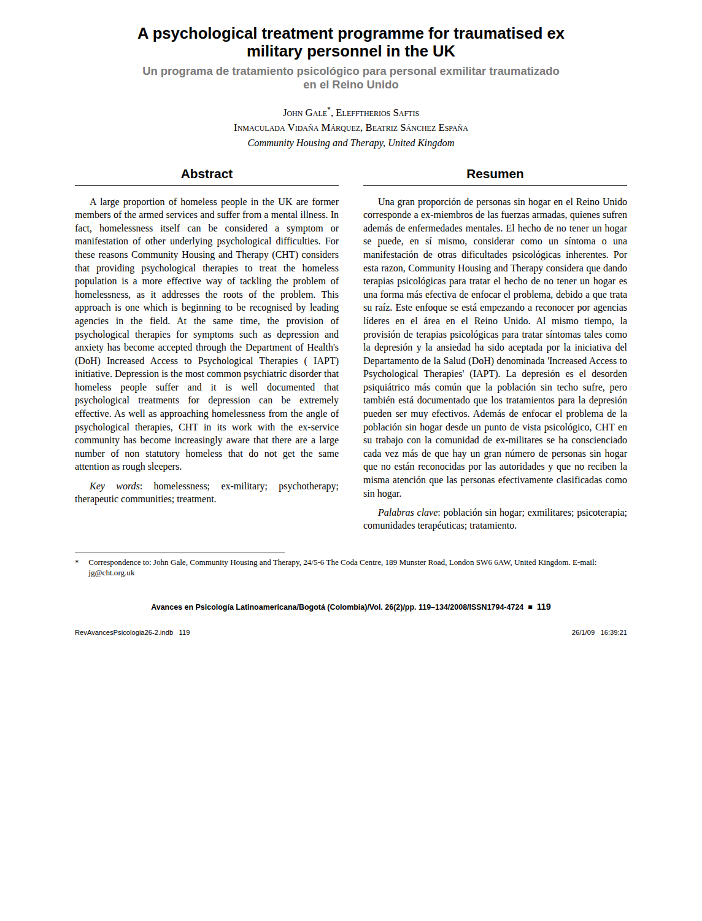A psychological treatment programme for traumatised ex
military personnel in the UK
Un programa de tratamiento psicológico para personal exmilitar traumatizado
en el Reino Unido
John Gale*, Elefftherios Saftis
Inmaculada Vidaña Márquez, Beatriz Sánchez España
Community Housing and Therapy, United Kingdom
Abstract
A large proportion of homeless people in the UK are former members of the armed services and suffer from a mental illness. In fact, homelessness itself can be considered a symptom or manifestation of other underlying psychological difficulties. For these reasons Community Housing and Therapy (CHT) considers that providing psychological therapies to treat the homeless population is a more effective way of tackling the problem of homelessness, as it addresses the roots of the problem. This approach is one which is beginning to be recognised by leading agencies in the field. At the same time, the provision of psychological therapies for symptoms such as depression and anxiety has become accepted through the Department of Health's (DoH) Increased Access to Psychological Therapies ( IAPT) initiative. Depression is the most common psychiatric disorder that homeless people suffer and it is well documented that psychological treatments for depression can be extremely effective. As well as approaching homelessness from the angle of psychological therapies, CHT in its work with the ex-service community has become increasingly aware that there are a large number of non statutory homeless that do not get the same attention as rough sleepers.
Key words: homelessness; ex-military; psychotherapy; therapeutic communities; treatment.
Resumen
Una gran proporción de personas sin hogar en el Reino Unido corresponde a ex-miembros de las fuerzas armadas, quienes sufren además de enfermedades mentales. El hecho de no tener un hogar se puede, en sí mismo, considerar como un síntoma o una manifestación de otras dificultades psicológicas inherentes. Por esta razon, Community Housing and Therapy considera que dando terapias psicológicas para tratar el hecho de no tener un hogar es una forma más efectiva de enfocar el problema, debido a que trata su raíz. Este enfoque se está empezando a reconocer por agencias líderes en el área en el Reino Unido. Al mismo tiempo, la provisión de terapias psicológicas para tratar síntomas tales como la depresión y la ansiedad ha sido aceptada por la iniciativa del Departamento de la Salud (DoH) denominada 'Increased Access to Psychological Therapies' (IAPT). La depresión es el desorden psiquiátrico más común que la población sin techo sufre, pero también está documentado que los tratamientos para la depresión pueden ser muy efectivos. Además de enfocar el problema de la población sin hogar desde un punto de vista psicológico, CHT en su trabajo con la comunidad de ex-militares se ha conscienciado cada vez más de que hay un gran número de personas sin hogar que no están reconocidas por las autoridades y que no reciben la misma atención que las personas efectivamente clasificadas como sin hogar.
Palabras clave: población sin hogar; exmilitares; psicoterapia; comunidades terapéuticas; tratamiento.
* Correspondence to: John Gale, Community Housing and Therapy, 24/5-6 The Coda Centre, 189 Munster Road, London SW6 6AW, United Kingdom. E-mail: jg@cht.org.uk
Avances en Psicología Latinoamericana/Bogotá (Colombia)/Vol. 26(2)/pp. 119–134/2008/ISSN1794-4724 ■ 119
RevAvancesPsicologia26-2.indb 119 26/1/09 16:39:21